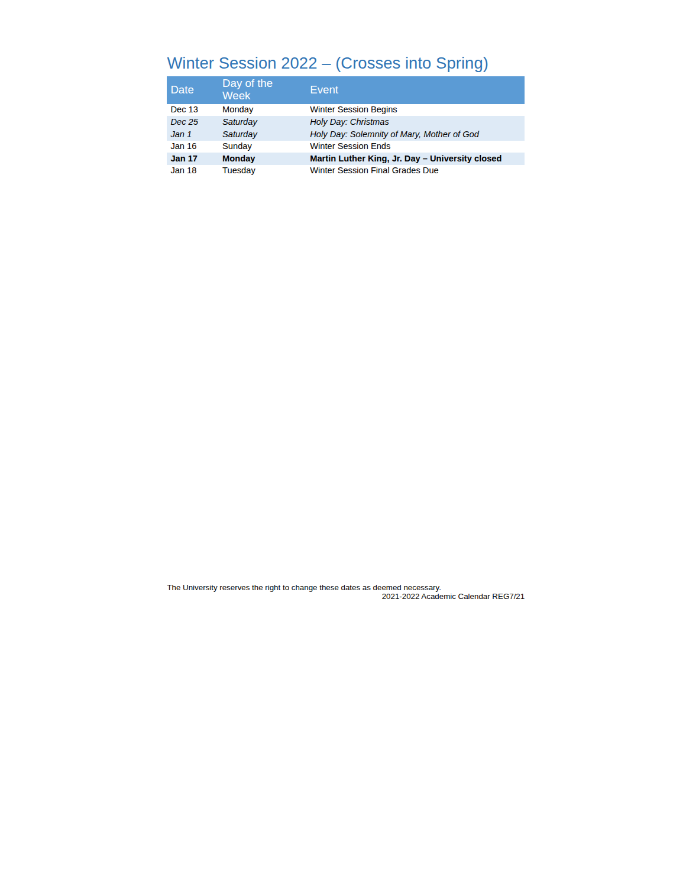Winter Session 2022 – (Crosses into Spring)
| Date | Day of the Week | Event |
| --- | --- | --- |
| Dec 13 | Monday | Winter Session Begins |
| Dec 25 | Saturday | Holy Day: Christmas |
| Jan 1 | Saturday | Holy Day: Solemnity of Mary, Mother of God |
| Jan 16 | Sunday | Winter Session Ends |
| Jan 17 | Monday | Martin Luther King, Jr. Day – University closed |
| Jan 18 | Tuesday | Winter Session Final Grades Due |
The University reserves the right to change these dates as deemed necessary. 2021-2022 Academic Calendar REG7/21